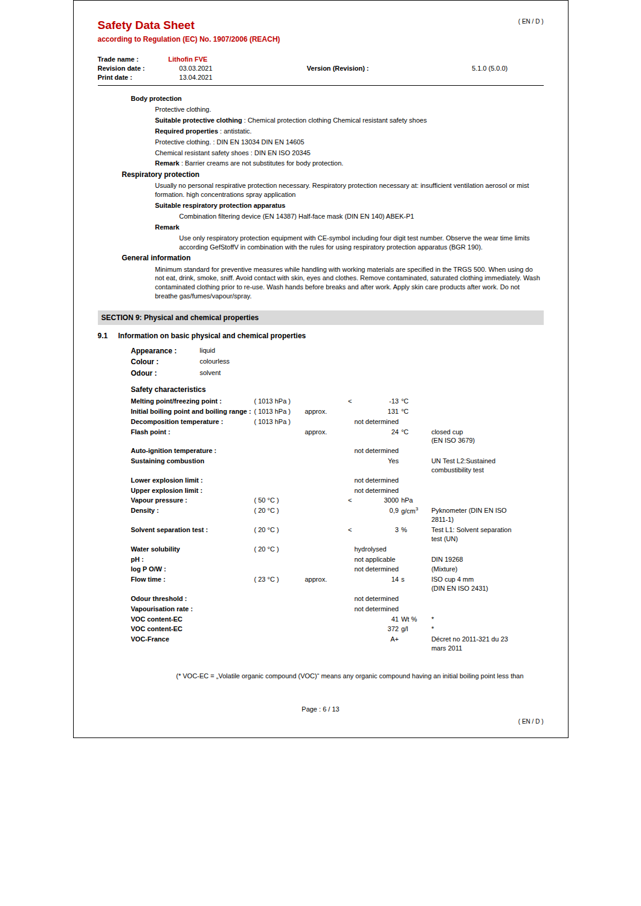( EN / D )
Safety Data Sheet
according to Regulation (EC) No. 1907/2006 (REACH)
| Trade name : | Lithofin FVE |
| Revision date : | 03.03.2021 | Version (Revision) : | 5.1.0 (5.0.0) |
| Print date : | 13.04.2021 | | |
Body protection
Protective clothing.
Suitable protective clothing : Chemical protection clothing Chemical resistant safety shoes
Required properties : antistatic.
Protective clothing. : DIN EN 13034 DIN EN 14605
Chemical resistant safety shoes : DIN EN ISO 20345
Remark : Barrier creams are not substitutes for body protection.
Respiratory protection
Usually no personal respirative protection necessary. Respiratory protection necessary at: insufficient ventilation aerosol or mist formation. high concentrations spray application
Suitable respiratory protection apparatus
Combination filtering device (EN 14387) Half-face mask (DIN EN 140) ABEK-P1
Remark
Use only respiratory protection equipment with CE-symbol including four digit test number. Observe the wear time limits according GefStoffV in combination with the rules for using respiratory protection apparatus (BGR 190).
General information
Minimum standard for preventive measures while handling with working materials are specified in the TRGS 500. When using do not eat, drink, smoke, sniff. Avoid contact with skin, eyes and clothes. Remove contaminated, saturated clothing immediately. Wash contaminated clothing prior to re-use. Wash hands before breaks and after work. Apply skin care products after work. Do not breathe gas/fumes/vapour/spray.
SECTION 9: Physical and chemical properties
9.1 Information on basic physical and chemical properties
| Appearance : | liquid |
| Colour : | colourless |
| Odour : | solvent |
Safety characteristics
| Melting point/freezing point : | ( 1013 hPa ) | | < | -13 | °C | |
| Initial boiling point and boiling range : | ( 1013 hPa ) | approx. | | 131 | °C | |
| Decomposition temperature : | ( 1013 hPa ) | | | not determined | | |
| Flash point : | | approx. | | 24 | °C | closed cup (EN ISO 3679) |
| Auto-ignition temperature : | | | | not determined | | |
| Sustaining combustion | | | | Yes | | UN Test L2:Sustained combustibility test |
| Lower explosion limit : | | | | not determined | | |
| Upper explosion limit : | | | | not determined | | |
| Vapour pressure : | ( 50 °C ) | | < | 3000 | hPa | |
| Density : | ( 20 °C ) | | | 0,9 | g/cm 3 | Pyknometer (DIN EN ISO 2811-1) |
| Solvent separation test : | ( 20 °C ) | | < | 3 | % | Test L1: Solvent separation test (UN) |
| Water solubility | ( 20 °C ) | | | hydrolysed | | |
| pH : | | | | not applicable | | DIN 19268 |
| log P O/W : | | | | not determined | | (Mixture) |
| Flow time : | ( 23 °C ) | approx. | | 14 | s | ISO cup 4 mm (DIN EN ISO 2431) |
| Odour threshold : | | | | not determined | | |
| Vapourisation rate : | | | | not determined | | |
| VOC content-EC | | | | 41 | Wt % | * |
| VOC content-EC | | | | 372 | g/l | * |
| VOC-France | | | | A+ | | Décret no 2011-321 du 23 mars 2011 |
(* VOC-EC = „Volatile organic compound (VOC)“ means any organic compound having an initial boiling point less than
Page : 6 / 13
( EN / D )